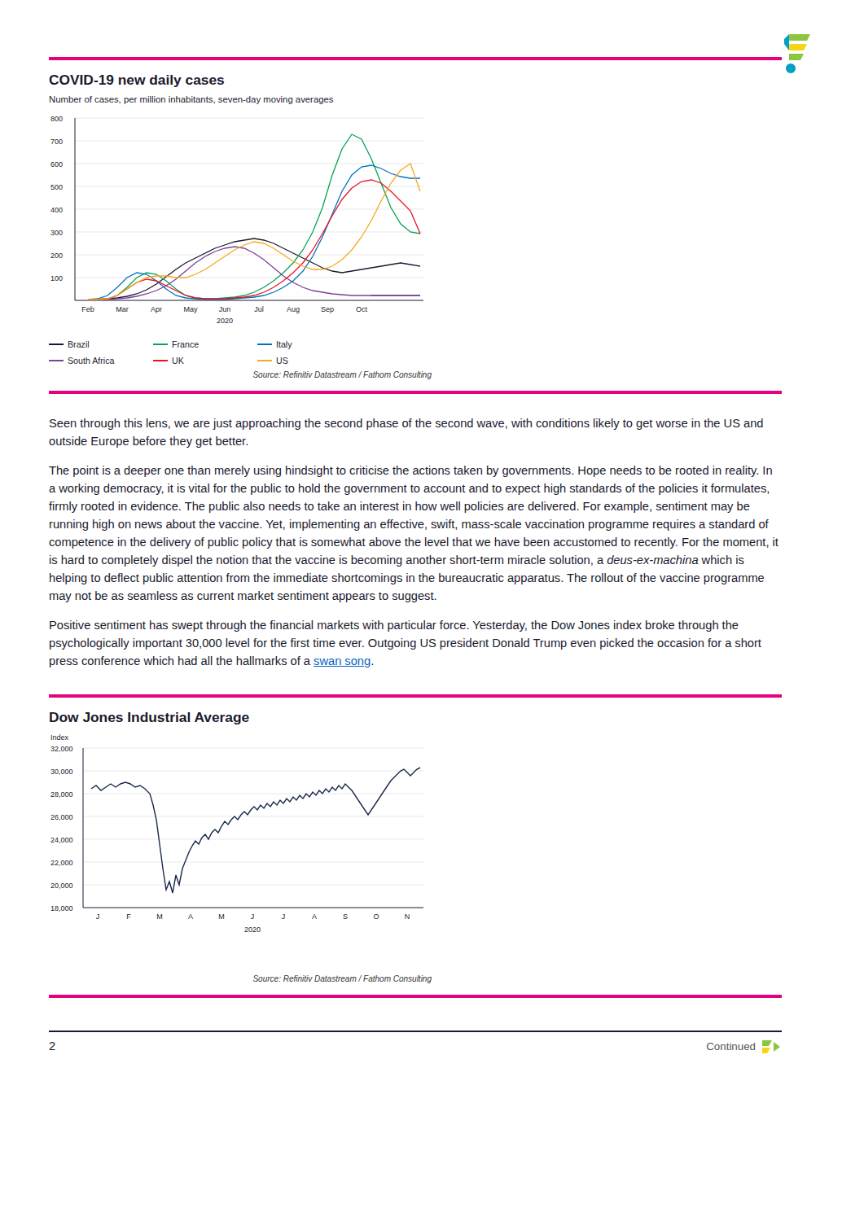COVID-19 new daily cases
Number of cases, per million inhabitants, seven-day moving averages
800 700 600 500 400 300 200 100 Feb Mar Apr May Jun Jul Aug Sep Oct 2020
Brazil
France
Italy
South Africa
UK
US
Source: Refinitiv Datastream / Fathom Consulting
Seen through this lens, we are just approaching the second phase of the second wave, with conditions likely to get worse in the US and outside Europe before they get better.
The point is a deeper one than merely using hindsight to criticise the actions taken by governments. Hope needs to be rooted in reality. In a working democracy, it is vital for the public to hold the government to account and to expect high standards of the policies it formulates, firmly rooted in evidence. The public also needs to take an interest in how well policies are delivered. For example, sentiment may be running high on news about the vaccine. Yet, implementing an effective, swift, mass-scale vaccination programme requires a standard of competence in the delivery of public policy that is somewhat above the level that we have been accustomed to recently. For the moment, it is hard to completely dispel the notion that the vaccine is becoming another short-term miracle solution, a deus-ex-machina which is helping to deflect public attention from the immediate shortcomings in the bureaucratic apparatus. The rollout of the vaccine programme may not be as seamless as current market sentiment appears to suggest.
Positive sentiment has swept through the financial markets with particular force. Yesterday, the Dow Jones index broke through the psychologically important 30,000 level for the first time ever. Outgoing US president Donald Trump even picked the occasion for a short press conference which had all the hallmarks of a swan song.
Dow Jones Industrial Average
Index 32,000 30,000 28,000 26,000 24,000 22,000 20,000 18,000 J F M A M J J A S O N 2020
Source: Refinitiv Datastream / Fathom Consulting
2
Continued